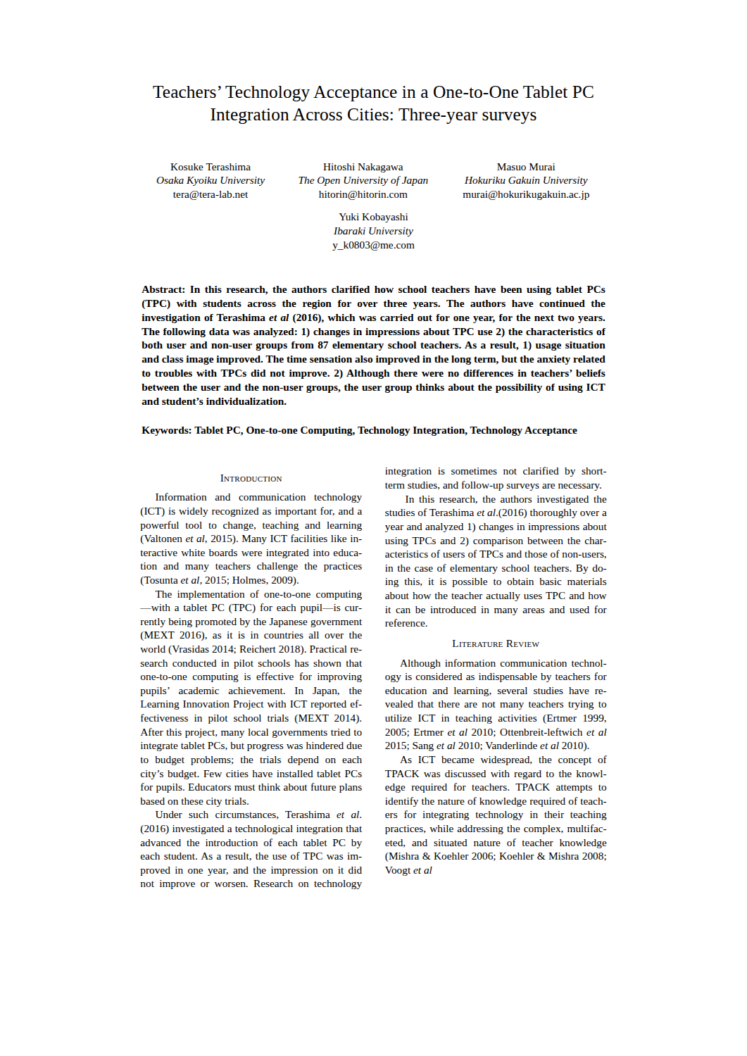Teachers’ Technology Acceptance in a One-to-One Tablet PC
Integration Across Cities: Three-year surveys
| Kosuke Terashima Osaka Kyoiku University tera@tera-lab.net | Hitoshi Nakagawa The Open University of Japan hitorin@hitorin.com | Masuo Murai Hokuriku Gakuin University murai@hokurikugakuin.ac.jp |
Yuki Kobayashi
Ibaraki University
y_k0803@me.com
Abstract: In this research, the authors clarified how school teachers have been using tablet PCs (TPC) with students across the region for over three years. The authors have continued the investigation of Terashima et al (2016), which was carried out for one year, for the next two years. The following data was analyzed: 1) changes in impressions about TPC use 2) the characteristics of both user and non-user groups from 87 elementary school teachers. As a result, 1) usage situation and class image improved. The time sensation also improved in the long term, but the anxiety related to troubles with TPCs did not improve. 2) Although there were no differences in teachers’ beliefs between the user and the non-user groups, the user group thinks about the possibility of using ICT and student’s individualization.
Keywords: Tablet PC, One-to-one Computing, Technology Integration, Technology Acceptance
Introduction
Information and communication technology (ICT) is widely recognized as important for, and a powerful tool to change, teaching and learning (Valtonen et al, 2015). Many ICT facilities like interactive white boards were integrated into education and many teachers challenge the practices (Tosunta et al, 2015; Holmes, 2009).
The implementation of one-to-one computing—with a tablet PC (TPC) for each pupil—is currently being promoted by the Japanese government (MEXT 2016), as it is in countries all over the world (Vrasidas 2014; Reichert 2018). Practical research conducted in pilot schools has shown that one-to-one computing is effective for improving pupils’ academic achievement. In Japan, the Learning Innovation Project with ICT reported effectiveness in pilot school trials (MEXT 2014). After this project, many local governments tried to integrate tablet PCs, but progress was hindered due to budget problems; the trials depend on each city’s budget. Few cities have installed tablet PCs for pupils. Educators must think about future plans based on these city trials.
Under such circumstances, Terashima et al.(2016) investigated a technological integration that advanced the introduction of each tablet PC by each student. As a result, the use of TPC was improved in one year, and the impression on it did not improve or worsen. Research on technology integration is sometimes not clarified by short-term studies, and follow-up surveys are necessary.
In this research, the authors investigated the studies of Terashima et al.(2016) thoroughly over a year and analyzed 1) changes in impressions about using TPCs and 2) comparison between the characteristics of users of TPCs and those of non-users, in the case of elementary school teachers. By doing this, it is possible to obtain basic materials about how the teacher actually uses TPC and how it can be introduced in many areas and used for reference.
Literature Review
Although information communication technology is considered as indispensable by teachers for education and learning, several studies have revealed that there are not many teachers trying to utilize ICT in teaching activities (Ertmer 1999, 2005; Ertmer et al 2010; Ottenbreit-leftwich et al 2015; Sang et al 2010; Vanderlinde et al 2010).
As ICT became widespread, the concept of TPACK was discussed with regard to the knowledge required for teachers. TPACK attempts to identify the nature of knowledge required of teachers for integrating technology in their teaching practices, while addressing the complex, multifaceted, and situated nature of teacher knowledge (Mishra & Koehler 2006; Koehler & Mishra 2008; Voogt et al